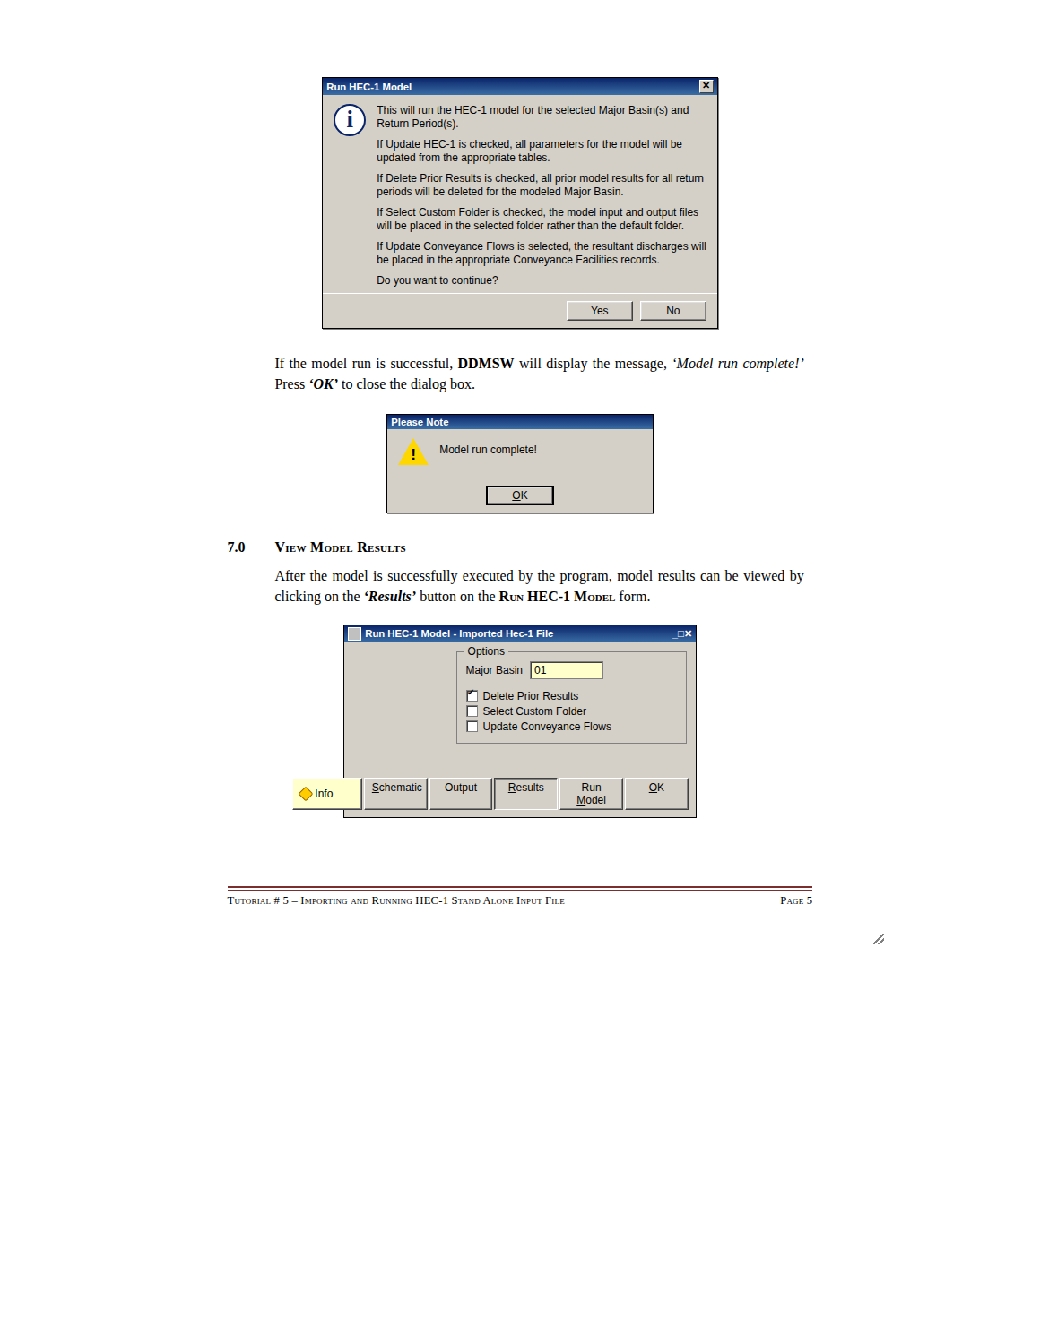Run HEC-1 Model ✕
i
This will run the HEC-1 model for the selected Major Basin(s) and Return Period(s).
If Update HEC-1 is checked, all parameters for the model will be updated from the appropriate tables.
If Delete Prior Results is checked, all prior model results for all return periods will be deleted for the modeled Major Basin.
If Select Custom Folder is checked, the model input and output files will be placed in the selected folder rather than the default folder.
If Update Conveyance Flows is selected, the resultant discharges will be placed in the appropriate Conveyance Facilities records.
Do you want to continue?
Yes
No
If the model run is successful, DDMSW will display the message, ‘Model run complete!’ Press ‘OK’ to close the dialog box.
Please Note
!
Model run complete!
OK
7.0
View Model Results
After the model is successfully executed by the program, model results can be viewed by clicking on the ‘Results’ button on the Run HEC-1 Model form.
Run HEC-1 Model - Imported Hec-1 File _□✕
Options
Major Basin
01
Delete Prior Results
Select Custom Folder
Update Conveyance Flows
Info
Schematic
Output
Results
Run Model
OK
Tutorial # 5 – Importing and Running HEC-1 Stand Alone Input File
Page 5